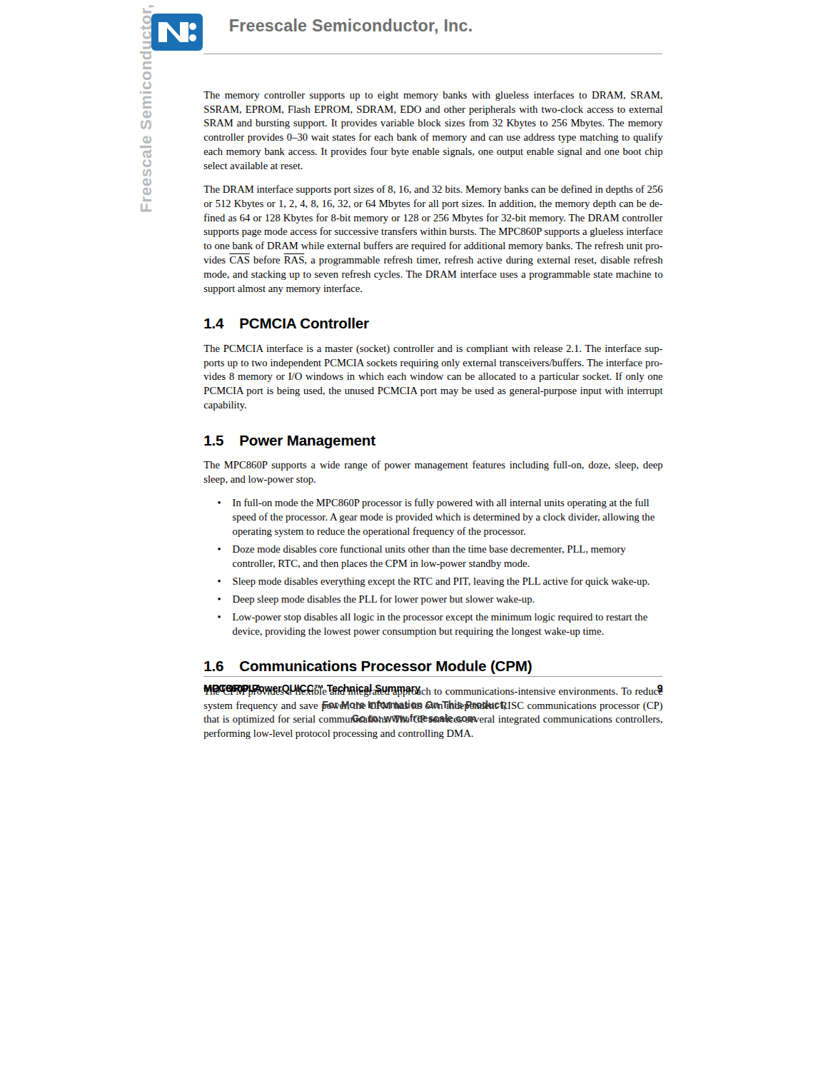Freescale Semiconductor, Inc.
Freescale Semiconductor, Inc.
The memory controller supports up to eight memory banks with glueless interfaces to DRAM, SRAM, SSRAM, EPROM, Flash EPROM, SDRAM, EDO and other peripherals with two-clock access to external SRAM and bursting support. It provides variable block sizes from 32 Kbytes to 256 Mbytes. The memory controller provides 0–30 wait states for each bank of memory and can use address type matching to qualify each memory bank access. It provides four byte enable signals, one output enable signal and one boot chip select available at reset.
The DRAM interface supports port sizes of 8, 16, and 32 bits. Memory banks can be defined in depths of 256 or 512 Kbytes or 1, 2, 4, 8, 16, 32, or 64 Mbytes for all port sizes. In addition, the memory depth can be defined as 64 or 128 Kbytes for 8-bit memory or 128 or 256 Mbytes for 32-bit memory. The DRAM controller supports page mode access for successive transfers within bursts. The MPC860P supports a glueless interface to one bank of DRAM while external buffers are required for additional memory banks. The refresh unit provides CAS before RAS, a programmable refresh timer, refresh active during external reset, disable refresh mode, and stacking up to seven refresh cycles. The DRAM interface uses a programmable state machine to support almost any memory interface.
1.4 PCMCIA Controller
The PCMCIA interface is a master (socket) controller and is compliant with release 2.1. The interface supports up to two independent PCMCIA sockets requiring only external transceivers/buffers. The interface provides 8 memory or I/O windows in which each window can be allocated to a particular socket. If only one PCMCIA port is being used, the unused PCMCIA port may be used as general-purpose input with interrupt capability.
1.5 Power Management
The MPC860P supports a wide range of power management features including full-on, doze, sleep, deep sleep, and low-power stop.
In full-on mode the MPC860P processor is fully powered with all internal units operating at the full speed of the processor. A gear mode is provided which is determined by a clock divider, allowing the operating system to reduce the operational frequency of the processor.
Doze mode disables core functional units other than the time base decrementer, PLL, memory controller, RTC, and then places the CPM in low-power standby mode.
Sleep mode disables everything except the RTC and PIT, leaving the PLL active for quick wake-up.
Deep sleep mode disables the PLL for lower power but slower wake-up.
Low-power stop disables all logic in the processor except the minimum logic required to restart the device, providing the lowest power consumption but requiring the longest wake-up time.
1.6 Communications Processor Module (CPM)
The CPM provides a flexible and integrated approach to communications-intensive environments. To reduce system frequency and save power, the CPM has its own independent RISC communications processor (CP) that is optimized for serial communications. The CP services several integrated communications controllers, performing low-level protocol processing and controlling DMA.
MOTOROLA MPC860P PowerQUICC™ Technical Summary 9
For More Information On This Product, Go to: www.freescale.com